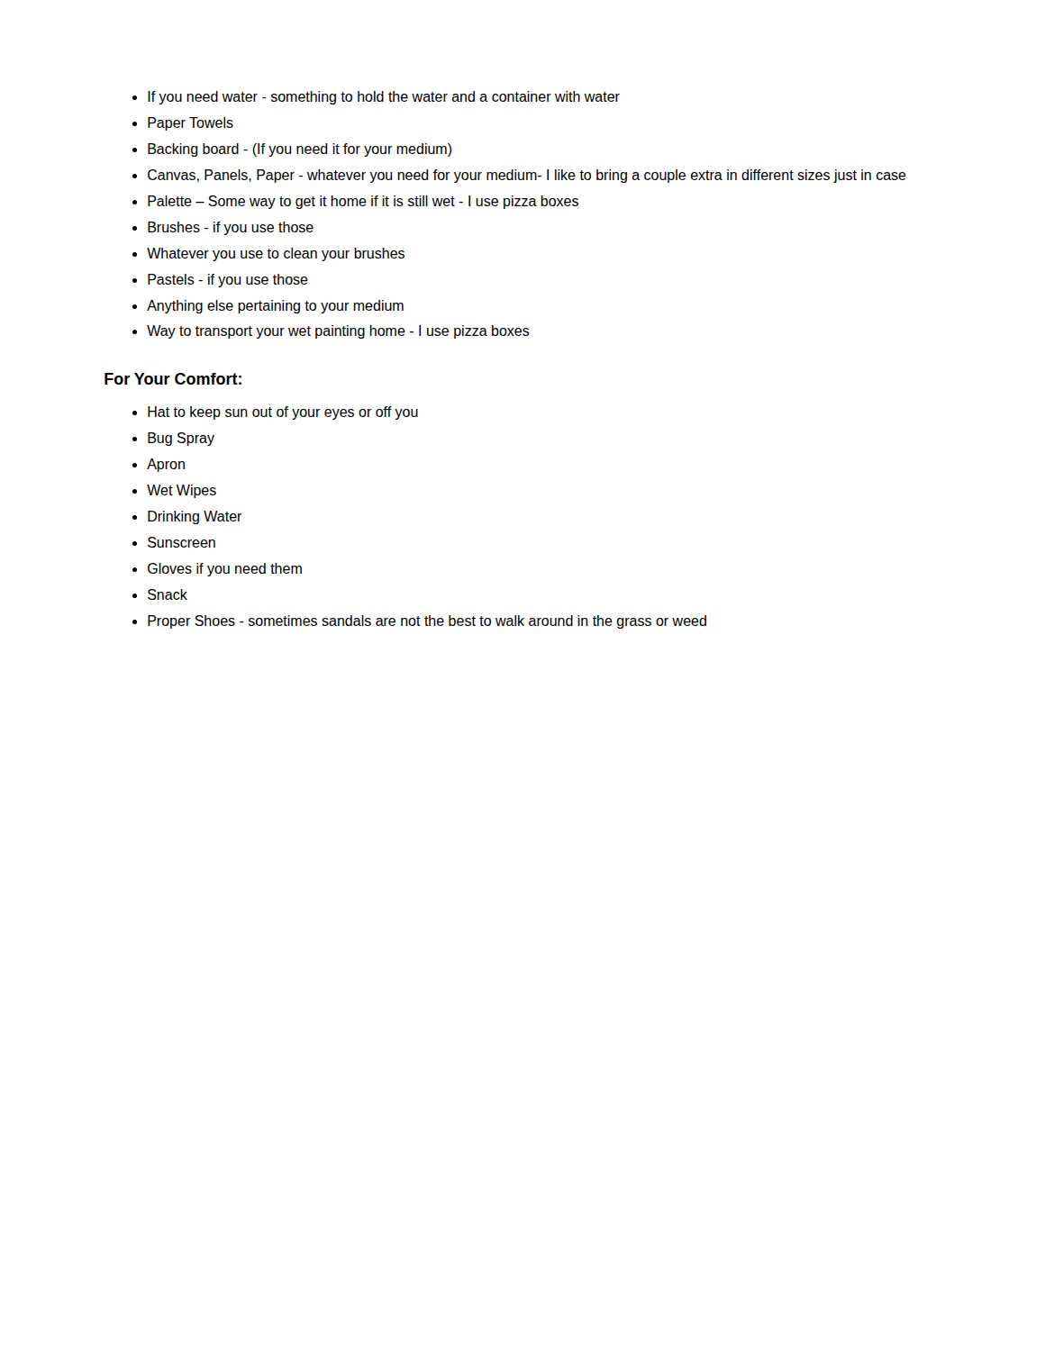If you need water - something to hold the water and a container with water
Paper Towels
Backing board - (If you need it for your medium)
Canvas, Panels, Paper - whatever you need for your medium- I like to bring a couple extra in different sizes just in case
Palette – Some way to get it home if it is still wet - I use pizza boxes
Brushes - if you use those
Whatever you use to clean your brushes
Pastels - if you use those
Anything else pertaining to your medium
Way to transport your wet painting home - I use pizza boxes
For Your Comfort:
Hat to keep sun out of your eyes or off you
Bug Spray
Apron
Wet Wipes
Drinking Water
Sunscreen
Gloves if you need them
Snack
Proper Shoes - sometimes sandals are not the best to walk around in the grass or weed